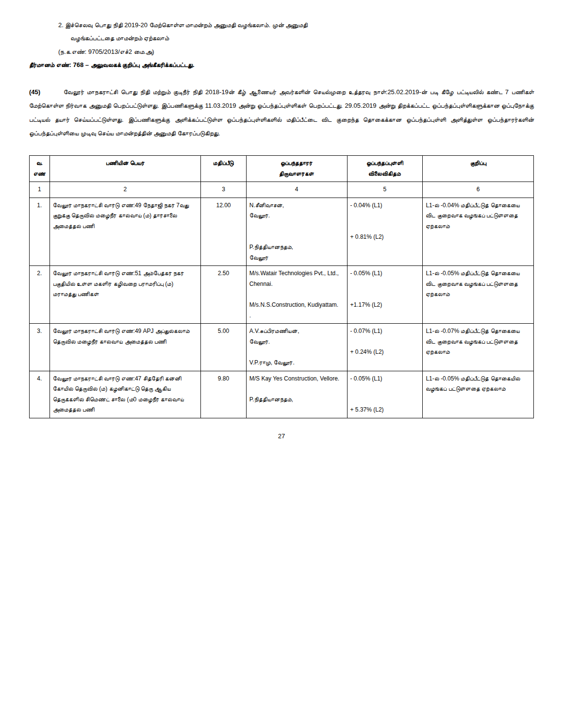2. இச்செலவு பொது நிதி 2019-20 மேற்கொள்ள மாமன்றம் அனுமதி வழங்கலாம். முன் அனுமதி
வழங்கப்பட்டதை மாமன்றம் ஏற்கலாம்
(ந.க.எண்: 9705/2013/எச்2 மை.அ)
தீர்மானம் எண்: 768 – அலுவலகக் குறிப்பு அங்கீகரிக்கப்பட்டது.
(45) வேலூர் மாநகராட்சி பொது நிதி மற்றும் குடிநீர் நிதி 2018-19ன் கீழ் ஆணையர் அவர்களின் செயல்முறை உத்தரவு நாள்:25.02.2019-ன் படி கீழே பட்டியலில் கண்ட 7 பணிகள் மேற்கொள்ள நிர்வாக அனுமதி பெறப்பட்டுள்ளது. இப்பணிகளுக்கு 11.03.2019 அன்று ஒப்பந்தப்புள்ளிகள் பெறப்பட்டது. 29.05.2019 அன்று திறக்கப்பட்ட ஒப்பந்தப்புள்ளிகளுக்கான ஒப்புநோக்கு பட்டியல் தயார் செய்யப்பட்டுள்ளது. இப்பணிகளுக்கு அளிக்கப்பட்டுள்ள ஒப்பந்தப்புள்ளிகளில் மதிப்பீட்டை விட குறைந்த தொகைக்கான ஒப்பந்தப்புள்ளி அளித்துள்ள ஒப்பந்தாரர்களின் ஒப்பந்தப்புள்ளியை முடிவு செய்ய மாமன்றத்தின் அனுமதி கோரப்படுகிறது.
| வ. எண் | பணியின் பெயர் | மதிப்பீடு | ஒப்பந்ததாரர் திருவாளர்கள் | ஒப்பந்தப்புள்ளி விலைவிகிதம் | குறிப்பு |
| --- | --- | --- | --- | --- | --- |
| 1 | 2 | 3 | 4 | 5 | 6 |
| 1. | வேலூர் மாநகராட்சி வார்டு எண்:49 நேதாஜி நகர் 7வது குறுக்கு தெருவில் மழைநீர் கால்வாய் (ம) தார்சாலை அமைத்தல் பணி | 12.00 | N.சீனிவாசன், வேலூர். P.நித்தியானந்தம், வேலூர் | - 0.04% (L1) + 0.81% (L2) | L1-ல் -0.04% மதிப்பீட்டுத் தொகையை விட குறைவாக வழங்கப் பட்டுள்ளதை ஏற்கலாம் |
| 2. | வேலூர் மாநகராட்சி வார்டு எண்:51 அம்பேத்கர் நகர் பகுதியில் உள்ள மகளிர் கழிவறை பராமரிப்பு (ம) மராமத்து பணிகள் | 2.50 | M/s.Watair Technologies Pvt., Ltd., Chennai. M/s.N.S.Construction, Kudiyattam. . | - 0.05% (L1) +1.17% (L2) | L1-ல் -0.05% மதிப்பீட்டுத் தொகையை விட குறைவாக வழங்கப் பட்டுள்ளதை ஏற்கலாம் |
| 3. | வேலூர் மாநகராட்சி வார்டு எண்:49 APJ அப்துல்கலாம் தெருவில் மழைநீர் கால்வாய் அமைத்தல் பணி | 5.00 | A.V.சுப்பிரமணியன், வேலூர். V.P.ராமு, வேலூர். | - 0.07% (L1) + 0.24% (L2) | L1-ல் -0.07% மதிப்பீட்டுத் தொகையை விட குறைவாக வழங்கப் பட்டுள்ளதை ஏற்கலாம் |
| 4. | வேலூர் மாநகராட்சி வார்டு எண்:47 சித்தேரி கன்னி கோயில் தெருவில் (ம) கழனிகாட்டு தெரு ஆகிய தெருக்களில் சிமெண்ட் சாலை (ம0 மழைநீர் கால்வாய் அமைத்தல் பணி | 9.80 | M/S Kay Yes Construction, Vellore. P.நித்தியானந்தம், | - 0.05% (L1) + 5.37% (L2) | L1-ல் -0.05% மதிப்பீட்டுத் தொகையில் வழங்கப் பட்டுள்ளதை ஏற்கலாம் |
27